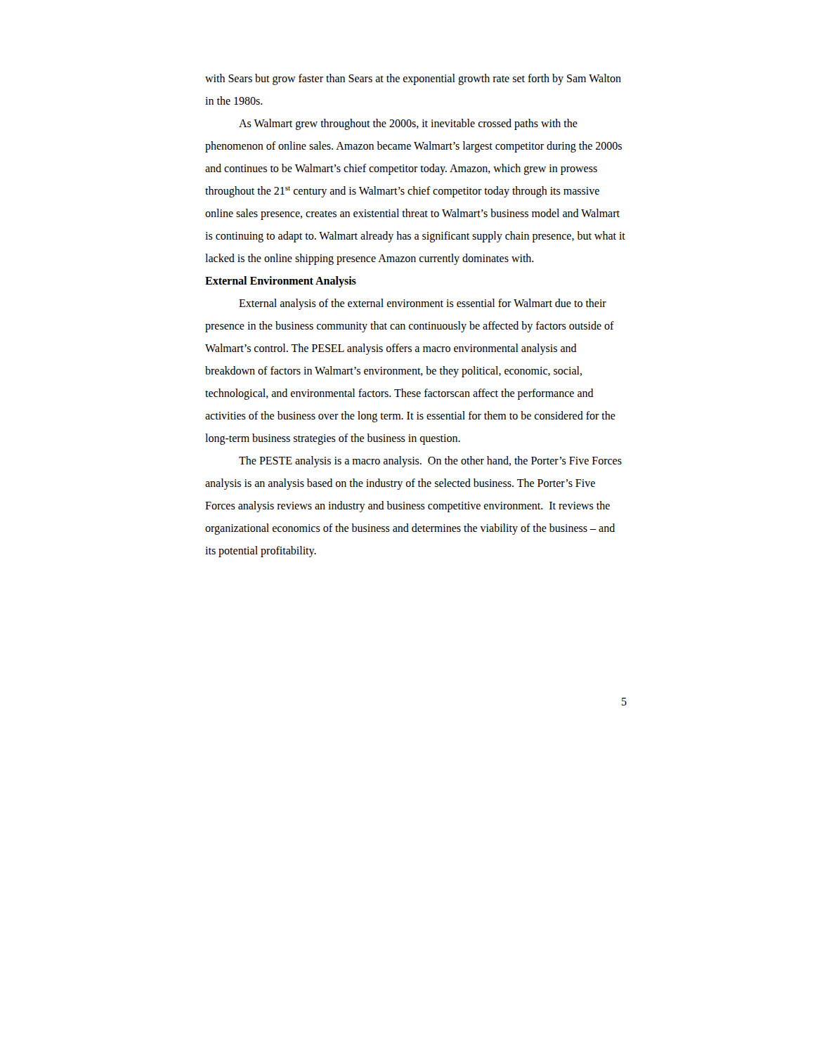with Sears but grow faster than Sears at the exponential growth rate set forth by Sam Walton in the 1980s.
As Walmart grew throughout the 2000s, it inevitable crossed paths with the phenomenon of online sales. Amazon became Walmart’s largest competitor during the 2000s and continues to be Walmart’s chief competitor today. Amazon, which grew in prowess throughout the 21st century and is Walmart’s chief competitor today through its massive online sales presence, creates an existential threat to Walmart’s business model and Walmart is continuing to adapt to. Walmart already has a significant supply chain presence, but what it lacked is the online shipping presence Amazon currently dominates with.
External Environment Analysis
External analysis of the external environment is essential for Walmart due to their presence in the business community that can continuously be affected by factors outside of Walmart’s control. The PESEL analysis offers a macro environmental analysis and breakdown of factors in Walmart’s environment, be they political, economic, social, technological, and environmental factors. These factorscan affect the performance and activities of the business over the long term. It is essential for them to be considered for the long-term business strategies of the business in question.
The PESTE analysis is a macro analysis. On the other hand, the Porter’s Five Forces analysis is an analysis based on the industry of the selected business. The Porter’s Five Forces analysis reviews an industry and business competitive environment. It reviews the organizational economics of the business and determines the viability of the business – and its potential profitability.
5